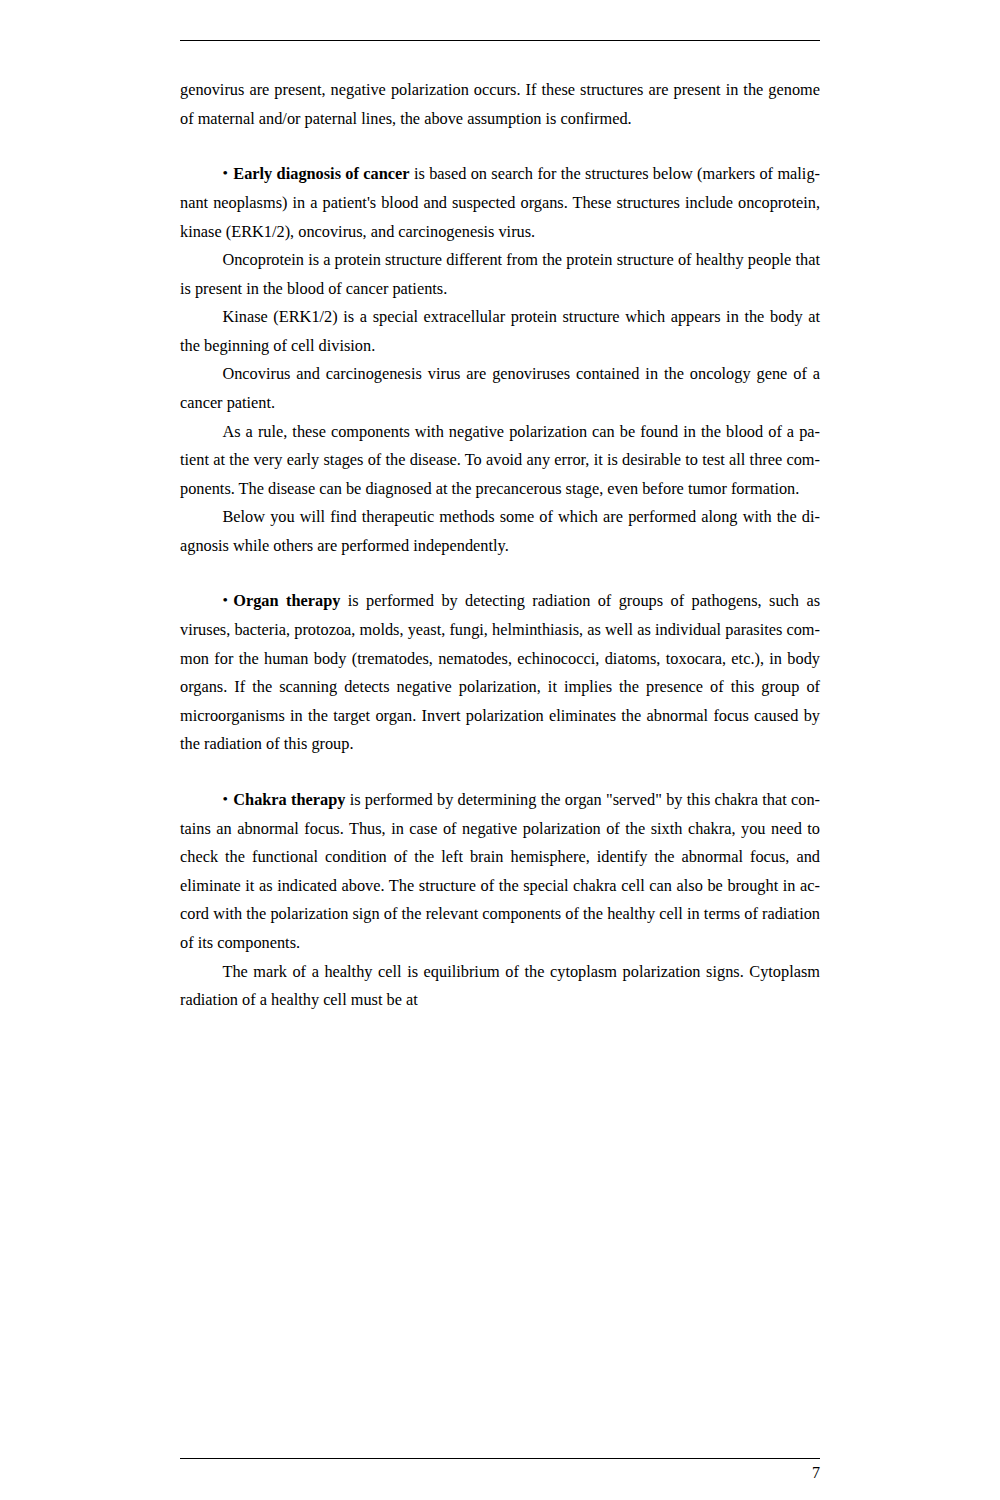genovirus are present, negative polarization occurs. If these structures are present in the genome of maternal and/or paternal lines, the above assumption is confirmed.
•Early diagnosis of cancer is based on search for the structures below (markers of malignant neoplasms) in a patient's blood and suspected organs. These structures include oncoprotein, kinase (ERK1/2), oncovirus, and carcinogenesis virus.
Oncoprotein is a protein structure different from the protein structure of healthy people that is present in the blood of cancer patients.
Kinase (ERK1/2) is a special extracellular protein structure which appears in the body at the beginning of cell division.
Oncovirus and carcinogenesis virus are genoviruses contained in the oncology gene of a cancer patient.
As a rule, these components with negative polarization can be found in the blood of a patient at the very early stages of the disease. To avoid any error, it is desirable to test all three components. The disease can be diagnosed at the precancerous stage, even before tumor formation.
Below you will find therapeutic methods some of which are performed along with the diagnosis while others are performed independently.
•Organ therapy is performed by detecting radiation of groups of pathogens, such as viruses, bacteria, protozoa, molds, yeast, fungi, helminthiasis, as well as individual parasites common for the human body (trematodes, nematodes, echinococci, diatoms, toxocara, etc.), in body organs. If the scanning detects negative polarization, it implies the presence of this group of microorganisms in the target organ. Invert polarization eliminates the abnormal focus caused by the radiation of this group.
•Chakra therapy is performed by determining the organ "served" by this chakra that contains an abnormal focus. Thus, in case of negative polarization of the sixth chakra, you need to check the functional condition of the left brain hemisphere, identify the abnormal focus, and eliminate it as indicated above. The structure of the special chakra cell can also be brought in accord with the polarization sign of the relevant components of the healthy cell in terms of radiation of its components.
The mark of a healthy cell is equilibrium of the cytoplasm polarization signs. Cytoplasm radiation of a healthy cell must be at
7